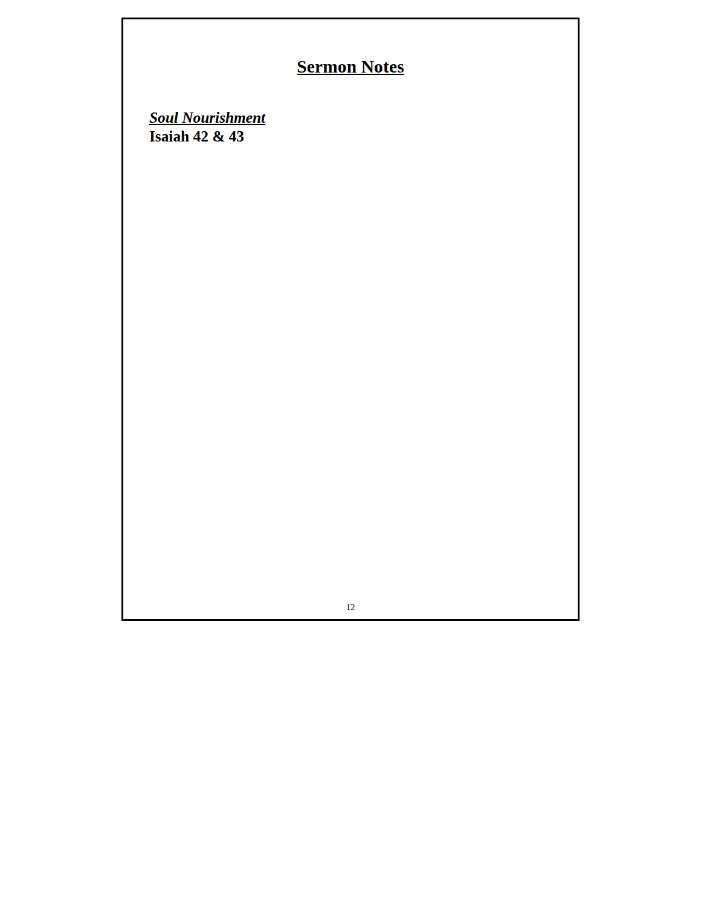Sermon Notes
Soul Nourishment
Isaiah 42 & 43
12